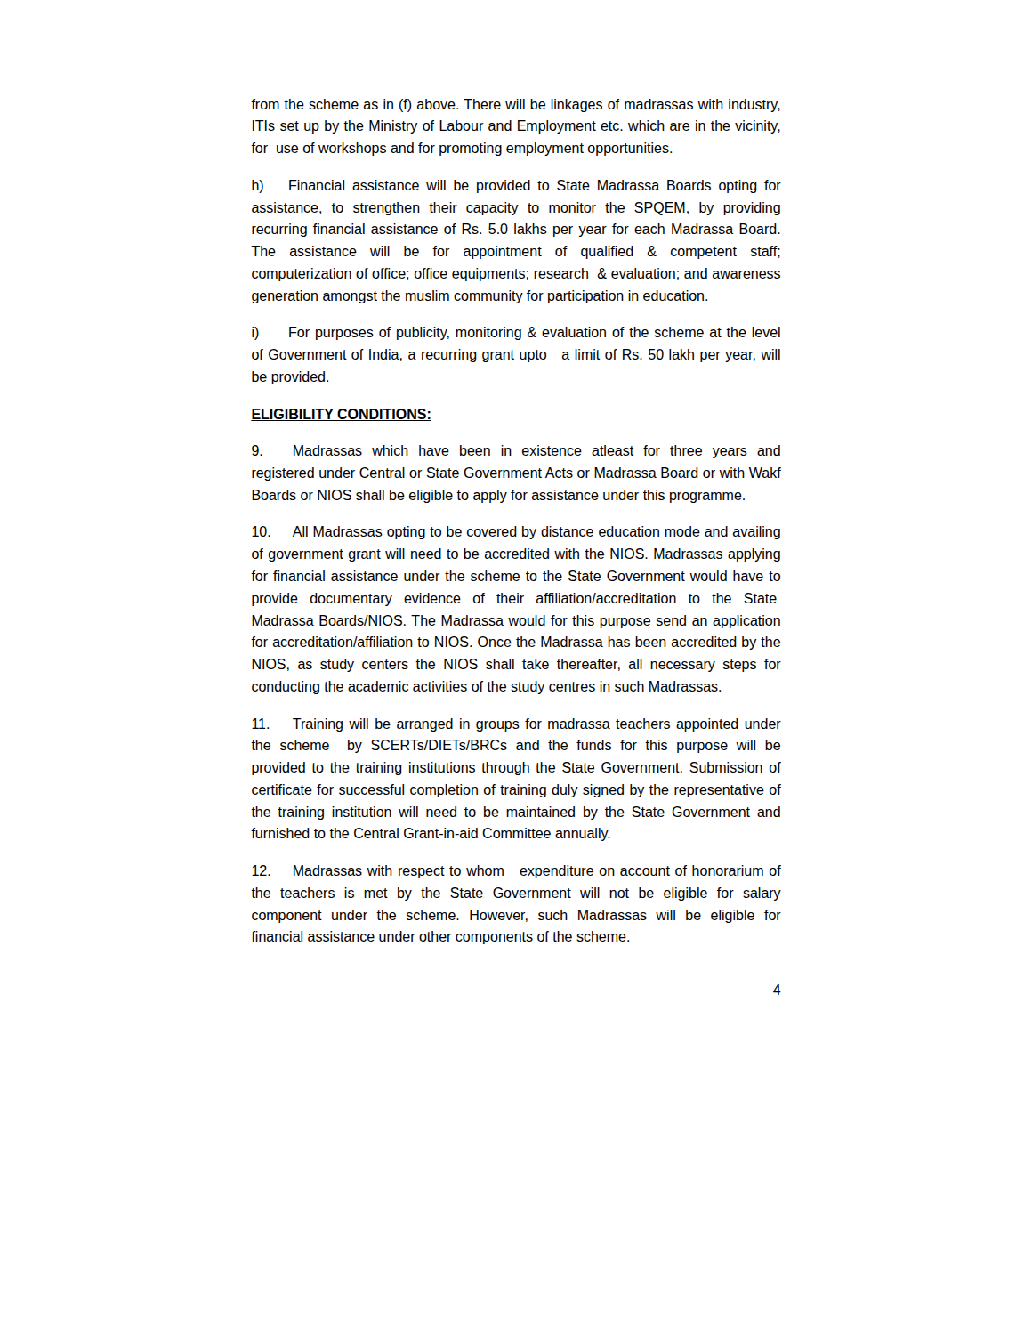from the scheme as in (f) above. There will be linkages of madrassas with industry, ITIs set up by the Ministry of Labour and Employment etc. which are in the vicinity, for use of workshops and for promoting employment opportunities.
h) Financial assistance will be provided to State Madrassa Boards opting for assistance, to strengthen their capacity to monitor the SPQEM, by providing recurring financial assistance of Rs. 5.0 lakhs per year for each Madrassa Board. The assistance will be for appointment of qualified & competent staff; computerization of office; office equipments; research & evaluation; and awareness generation amongst the muslim community for participation in education.
i) For purposes of publicity, monitoring & evaluation of the scheme at the level of Government of India, a recurring grant upto a limit of Rs. 50 lakh per year, will be provided.
ELIGIBILITY CONDITIONS:
9. Madrassas which have been in existence atleast for three years and registered under Central or State Government Acts or Madrassa Board or with Wakf Boards or NIOS shall be eligible to apply for assistance under this programme.
10. All Madrassas opting to be covered by distance education mode and availing of government grant will need to be accredited with the NIOS. Madrassas applying for financial assistance under the scheme to the State Government would have to provide documentary evidence of their affiliation/accreditation to the State Madrassa Boards/NIOS. The Madrassa would for this purpose send an application for accreditation/affiliation to NIOS. Once the Madrassa has been accredited by the NIOS, as study centers the NIOS shall take thereafter, all necessary steps for conducting the academic activities of the study centres in such Madrassas.
11. Training will be arranged in groups for madrassa teachers appointed under the scheme by SCERTs/DIETs/BRCs and the funds for this purpose will be provided to the training institutions through the State Government. Submission of certificate for successful completion of training duly signed by the representative of the training institution will need to be maintained by the State Government and furnished to the Central Grant-in-aid Committee annually.
12. Madrassas with respect to whom expenditure on account of honorarium of the teachers is met by the State Government will not be eligible for salary component under the scheme. However, such Madrassas will be eligible for financial assistance under other components of the scheme.
4